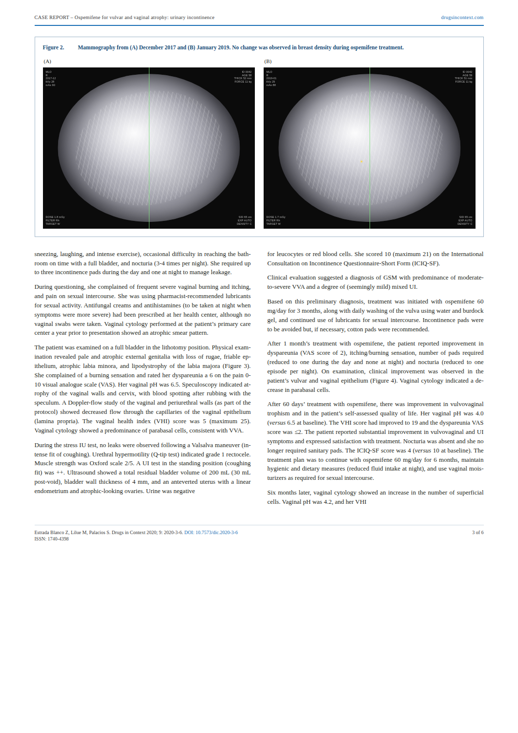CASE REPORT – Ospemifene for vulvar and vaginal atrophy: urinary incontinence
drugsincontext.com
Figure 2. Mammography from (A) December 2017 and (B) January 2019. No change was observed in breast density during ospemifene treatment.
(A)
MLO R 2017-12 kVp 28 mAs 90
ID 0042 AGE 58 THICK 52 mm FORCE 11 kg
DOSE 1.8 mGy FILTER Rh TARGET W
SID 65 cm EXP AUTO DENSITY C
(B)
MLO R 2019-01 kVp 29 mAs 88
ID 0042 AGE 59 THICK 51 mm FORCE 11 kg
DOSE 1.7 mGy FILTER Rh TARGET W
SID 65 cm EXP AUTO DENSITY C
sneezing, laughing, and intense exercise), occasional difficulty in reaching the bathroom on time with a full bladder, and nocturia (3-4 times per night). She required up to three incontinence pads during the day and one at night to manage leakage.
During questioning, she complained of frequent severe vaginal burning and itching, and pain on sexual intercourse. She was using pharmacist-recommended lubricants for sexual activity. Antifungal creams and antihistamines (to be taken at night when symptoms were more severe) had been prescribed at her health center, although no vaginal swabs were taken. Vaginal cytology performed at the patient’s primary care center a year prior to presentation showed an atrophic smear pattern.
The patient was examined on a full bladder in the lithotomy position. Physical examination revealed pale and atrophic external genitalia with loss of rugae, friable epithelium, atrophic labia minora, and lipodystrophy of the labia majora (Figure 3). She complained of a burning sensation and rated her dyspareunia a 6 on the pain 0-10 visual analogue scale (VAS). Her vaginal pH was 6.5. Speculoscopy indicated atrophy of the vaginal walls and cervix, with blood spotting after rubbing with the speculum. A Doppler-flow study of the vaginal and periurethral walls (as part of the protocol) showed decreased flow through the capillaries of the vaginal epithelium (lamina propria). The vaginal health index (VHI) score was 5 (maximum 25). Vaginal cytology showed a predominance of parabasal cells, consistent with VVA.
During the stress IU test, no leaks were observed following a Valsalva maneuver (intense fit of coughing). Urethral hypermotility (Q-tip test) indicated grade 1 rectocele. Muscle strength was Oxford scale 2/5. A UI test in the standing position (coughing fit) was ++. Ultrasound showed a total residual bladder volume of 200 mL (30 mL post-void), bladder wall thickness of 4 mm, and an anteverted uterus with a linear endometrium and atrophic-looking ovaries. Urine was negative
for leucocytes or red blood cells. She scored 10 (maximum 21) on the International Consultation on Incontinence Questionnaire-Short Form (ICIQ-SF).
Clinical evaluation suggested a diagnosis of GSM with predominance of moderate-to-severe VVA and a degree of (seemingly mild) mixed UI.
Based on this preliminary diagnosis, treatment was initiated with ospemifene 60 mg/day for 3 months, along with daily washing of the vulva using water and burdock gel, and continued use of lubricants for sexual intercourse. Incontinence pads were to be avoided but, if necessary, cotton pads were recommended.
After 1 month’s treatment with ospemifene, the patient reported improvement in dyspareunia (VAS score of 2), itching/burning sensation, number of pads required (reduced to one during the day and none at night) and nocturia (reduced to one episode per night). On examination, clinical improvement was observed in the patient’s vulvar and vaginal epithelium (Figure 4). Vaginal cytology indicated a decrease in parabasal cells.
After 60 days’ treatment with ospemifene, there was improvement in vulvovaginal trophism and in the patient’s self-assessed quality of life. Her vaginal pH was 4.0 (versus 6.5 at baseline). The VHI score had improved to 19 and the dyspareunia VAS score was ≤2. The patient reported substantial improvement in vulvovaginal and UI symptoms and expressed satisfaction with treatment. Nocturia was absent and she no longer required sanitary pads. The ICIQ-SF score was 4 (versus 10 at baseline). The treatment plan was to continue with ospemifene 60 mg/day for 6 months, maintain hygienic and dietary measures (reduced fluid intake at night), and use vaginal moisturizers as required for sexual intercourse.
Six months later, vaginal cytology showed an increase in the number of superficial cells. Vaginal pH was 4.2, and her VHI
Estrada Blanco Z, Lilue M, Palacios S. Drugs in Context 2020; 9: 2020-3-6. DOI: 10.7573/dic.2020-3-6
ISSN: 1740-4398
3 of 6